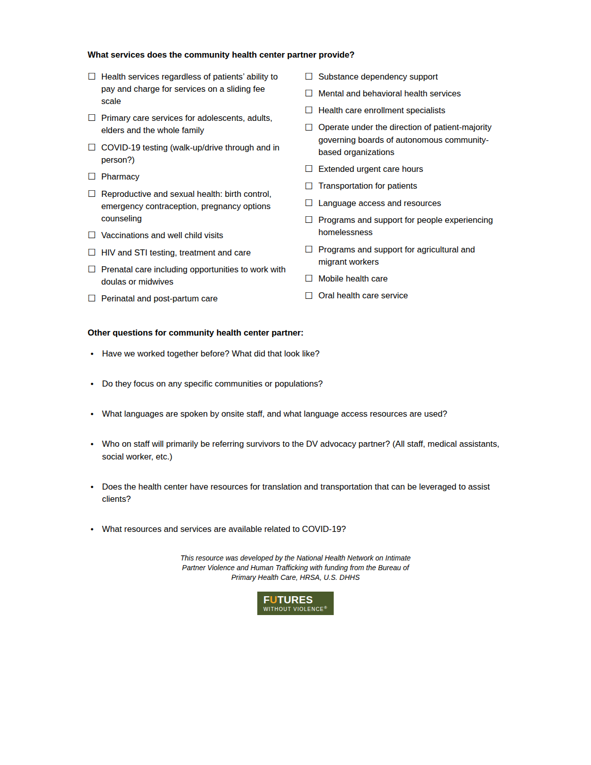What services does the community health center partner provide?
Health services regardless of patients’ ability to pay and charge for services on a sliding fee scale
Primary care services for adolescents, adults, elders and the whole family
COVID-19 testing (walk-up/drive through and in person?)
Pharmacy
Reproductive and sexual health: birth control, emergency contraception, pregnancy options counseling
Vaccinations and well child visits
HIV and STI testing, treatment and care
Prenatal care including opportunities to work with doulas or midwives
Perinatal and post-partum care
Substance dependency support
Mental and behavioral health services
Health care enrollment specialists
Operate under the direction of patient-majority governing boards of autonomous community-based organizations
Extended urgent care hours
Transportation for patients
Language access and resources
Programs and support for people experiencing homelessness
Programs and support for agricultural and migrant workers
Mobile health care
Oral health care service
Other questions for community health center partner:
Have we worked together before? What did that look like?
Do they focus on any specific communities or populations?
What languages are spoken by onsite staff, and what language access resources are used?
Who on staff will primarily be referring survivors to the DV advocacy partner? (All staff, medical assistants, social worker, etc.)
Does the health center have resources for translation and transportation that can be leveraged to assist clients?
What resources and services are available related to COVID-19?
This resource was developed by the National Health Network on Intimate
Partner Violence and Human Trafficking with funding from the Bureau of
Primary Health Care, HRSA, U.S. DHHS
FUTURES WITHOUT VIOLENCE®